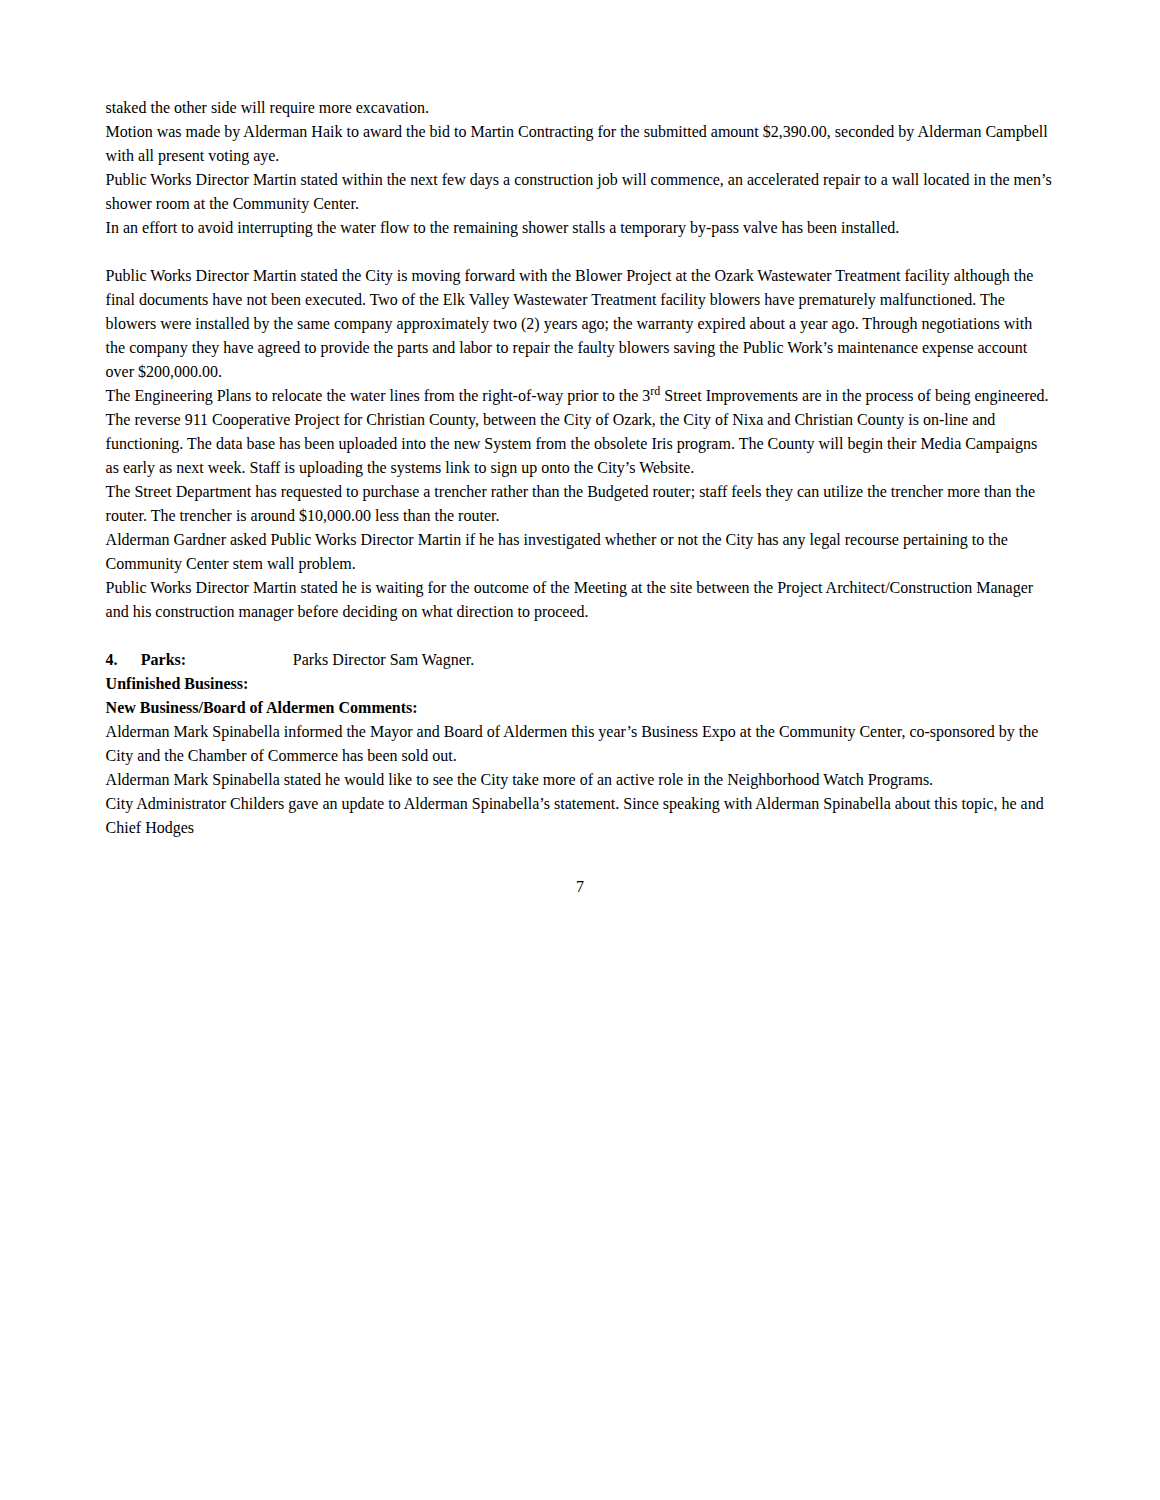staked the other side will require more excavation.
Motion was made by Alderman Haik to award the bid to Martin Contracting for the submitted amount $2,390.00, seconded by Alderman Campbell with all present voting aye.
Public Works Director Martin stated within the next few days a construction job will commence, an accelerated repair to a wall located in the men’s shower room at the Community Center.
In an effort to avoid interrupting the water flow to the remaining shower stalls a temporary by-pass valve has been installed.
Public Works Director Martin stated the City is moving forward with the Blower Project at the Ozark Wastewater Treatment facility although the final documents have not been executed. Two of the Elk Valley Wastewater Treatment facility blowers have prematurely malfunctioned. The blowers were installed by the same company approximately two (2) years ago; the warranty expired about a year ago. Through negotiations with the company they have agreed to provide the parts and labor to repair the faulty blowers saving the Public Work’s maintenance expense account over $200,000.00.
The Engineering Plans to relocate the water lines from the right-of-way prior to the 3rd Street Improvements are in the process of being engineered.
The reverse 911 Cooperative Project for Christian County, between the City of Ozark, the City of Nixa and Christian County is on-line and functioning. The data base has been uploaded into the new System from the obsolete Iris program. The County will begin their Media Campaigns as early as next week. Staff is uploading the systems link to sign up onto the City’s Website.
The Street Department has requested to purchase a trencher rather than the Budgeted router; staff feels they can utilize the trencher more than the router. The trencher is around $10,000.00 less than the router.
Alderman Gardner asked Public Works Director Martin if he has investigated whether or not the City has any legal recourse pertaining to the Community Center stem wall problem.
Public Works Director Martin stated he is waiting for the outcome of the Meeting at the site between the Project Architect/Construction Manager and his construction manager before deciding on what direction to proceed.
4. Parks: Parks Director Sam Wagner.
Unfinished Business:
New Business/Board of Aldermen Comments:
Alderman Mark Spinabella informed the Mayor and Board of Aldermen this year’s Business Expo at the Community Center, co-sponsored by the City and the Chamber of Commerce has been sold out.
Alderman Mark Spinabella stated he would like to see the City take more of an active role in the Neighborhood Watch Programs.
City Administrator Childers gave an update to Alderman Spinabella’s statement. Since speaking with Alderman Spinabella about this topic, he and Chief Hodges
7